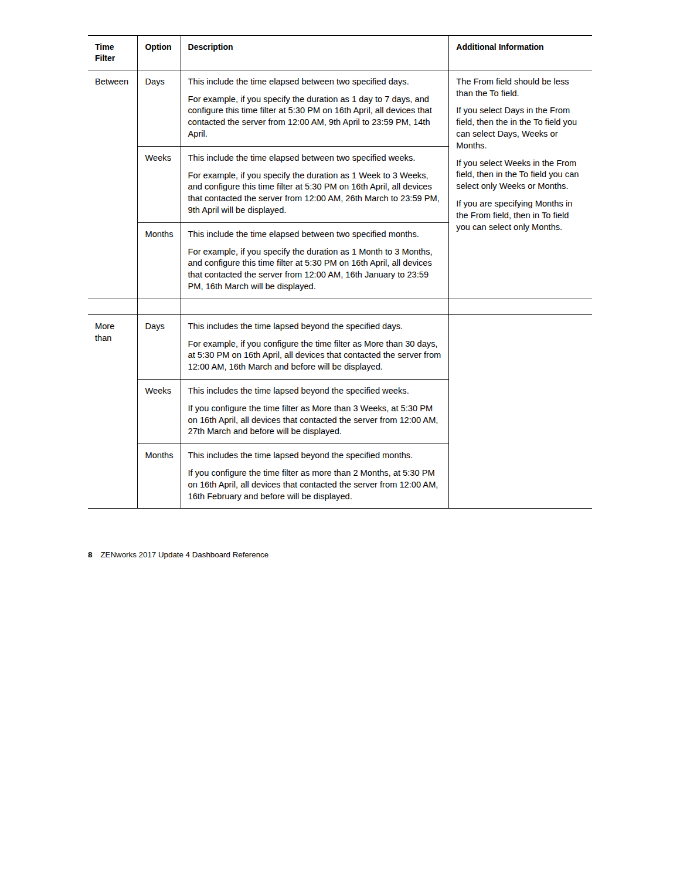| Time Filter | Option | Description | Additional Information |
| --- | --- | --- | --- |
| Between | Days | This include the time elapsed between two specified days. For example, if you specify the duration as 1 day to 7 days, and configure this time filter at 5:30 PM on 16th April, all devices that contacted the server from 12:00 AM, 9th April to 23:59 PM, 14th April. | The From field should be less than the To field. If you select Days in the From field, then the in the To field you can select Days, Weeks or Months. If you select Weeks in the From field, then in the To field you can select only Weeks or Months. If you are specifying Months in the From field, then in To field you can select only Months. |
| Weeks | This include the time elapsed between two specified weeks. For example, if you specify the duration as 1 Week to 3 Weeks, and configure this time filter at 5:30 PM on 16th April, all devices that contacted the server from 12:00 AM, 26th March to 23:59 PM, 9th April will be displayed. |
| Months | This include the time elapsed between two specified months. For example, if you specify the duration as 1 Month to 3 Months, and configure this time filter at 5:30 PM on 16th April, all devices that contacted the server from 12:00 AM, 16th January to 23:59 PM, 16th March will be displayed. |
| More than | Days | This includes the time lapsed beyond the specified days. For example, if you configure the time filter as More than 30 days, at 5:30 PM on 16th April, all devices that contacted the server from 12:00 AM, 16th March and before will be displayed. | |
| Weeks | This includes the time lapsed beyond the specified weeks. If you configure the time filter as More than 3 Weeks, at 5:30 PM on 16th April, all devices that contacted the server from 12:00 AM, 27th March and before will be displayed. |
| Months | This includes the time lapsed beyond the specified months. If you configure the time filter as more than 2 Months, at 5:30 PM on 16th April, all devices that contacted the server from 12:00 AM, 16th February and before will be displayed. |
8 ZENworks 2017 Update 4 Dashboard Reference